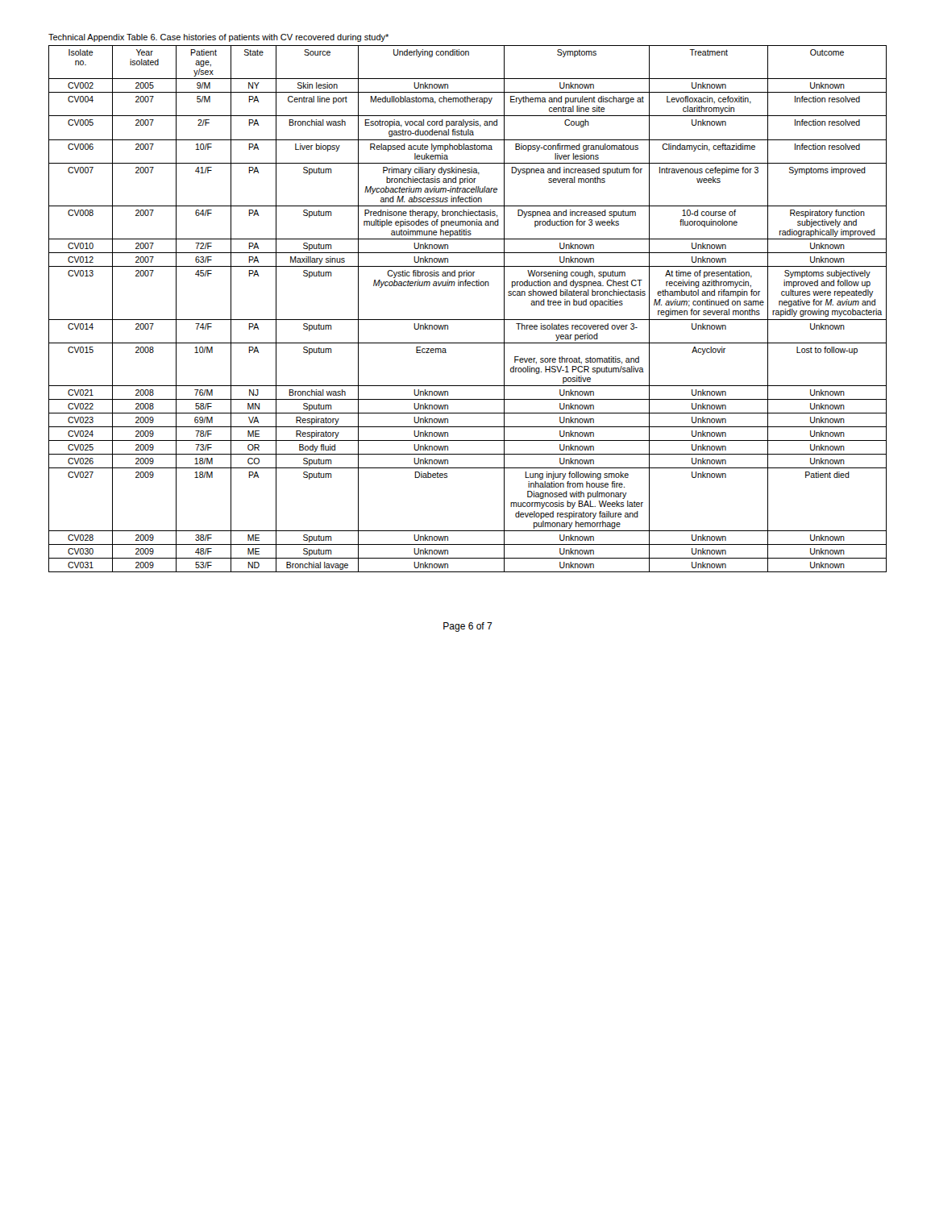Technical Appendix Table 6. Case histories of patients with CV recovered during study*
| Isolate no. | Year isolated | Patient age, y/sex | State | Source | Underlying condition | Symptoms | Treatment | Outcome |
| --- | --- | --- | --- | --- | --- | --- | --- | --- |
| CV002 | 2005 | 9/M | NY | Skin lesion | Unknown | Unknown | Unknown | Unknown |
| CV004 | 2007 | 5/M | PA | Central line port | Medulloblastoma, chemotherapy | Erythema and purulent discharge at central line site | Levofloxacin, cefoxitin, clarithromycin | Infection resolved |
| CV005 | 2007 | 2/F | PA | Bronchial wash | Esotropia, vocal cord paralysis, and gastro-duodenal fistula | Cough | Unknown | Infection resolved |
| CV006 | 2007 | 10/F | PA | Liver biopsy | Relapsed acute lymphoblastoma leukemia | Biopsy-confirmed granulomatous liver lesions | Clindamycin, ceftazidime | Infection resolved |
| CV007 | 2007 | 41/F | PA | Sputum | Primary ciliary dyskinesia, bronchiectasis and prior Mycobacterium avium-intracellulare and M. abscessus infection | Dyspnea and increased sputum for several months | Intravenous cefepime for 3 weeks | Symptoms improved |
| CV008 | 2007 | 64/F | PA | Sputum | Prednisone therapy, bronchiectasis, multiple episodes of pneumonia and autoimmune hepatitis | Dyspnea and increased sputum production for 3 weeks | 10-d course of fluoroquinolone | Respiratory function subjectively and radiographically improved |
| CV010 | 2007 | 72/F | PA | Sputum | Unknown | Unknown | Unknown | Unknown |
| CV012 | 2007 | 63/F | PA | Maxillary sinus | Unknown | Unknown | Unknown | Unknown |
| CV013 | 2007 | 45/F | PA | Sputum | Cystic fibrosis and prior Mycobacterium avuim infection | Worsening cough, sputum production and dyspnea. Chest CT scan showed bilateral bronchiectasis and tree in bud opacities | At time of presentation, receiving azithromycin, ethambutol and rifampin for M. avium ; continued on same regimen for several months | Symptoms subjectively improved and follow up cultures were repeatedly negative for M. avium and rapidly growing mycobacteria |
| CV014 | 2007 | 74/F | PA | Sputum | Unknown | Three isolates recovered over 3- year period | Unknown | Unknown |
| CV015 | 2008 | 10/M | PA | Sputum | Eczema | Fever, sore throat, stomatitis, and drooling. HSV-1 PCR sputum/saliva positive | Acyclovir | Lost to follow-up |
| CV021 | 2008 | 76/M | NJ | Bronchial wash | Unknown | Unknown | Unknown | Unknown |
| CV022 | 2008 | 58/F | MN | Sputum | Unknown | Unknown | Unknown | Unknown |
| CV023 | 2009 | 69/M | VA | Respiratory | Unknown | Unknown | Unknown | Unknown |
| CV024 | 2009 | 78/F | ME | Respiratory | Unknown | Unknown | Unknown | Unknown |
| CV025 | 2009 | 73/F | OR | Body fluid | Unknown | Unknown | Unknown | Unknown |
| CV026 | 2009 | 18/M | CO | Sputum | Unknown | Unknown | Unknown | Unknown |
| CV027 | 2009 | 18/M | PA | Sputum | Diabetes | Lung injury following smoke inhalation from house fire. Diagnosed with pulmonary mucormycosis by BAL. Weeks later developed respiratory failure and pulmonary hemorrhage | Unknown | Patient died |
| CV028 | 2009 | 38/F | ME | Sputum | Unknown | Unknown | Unknown | Unknown |
| CV030 | 2009 | 48/F | ME | Sputum | Unknown | Unknown | Unknown | Unknown |
| CV031 | 2009 | 53/F | ND | Bronchial lavage | Unknown | Unknown | Unknown | Unknown |
Page 6 of 7